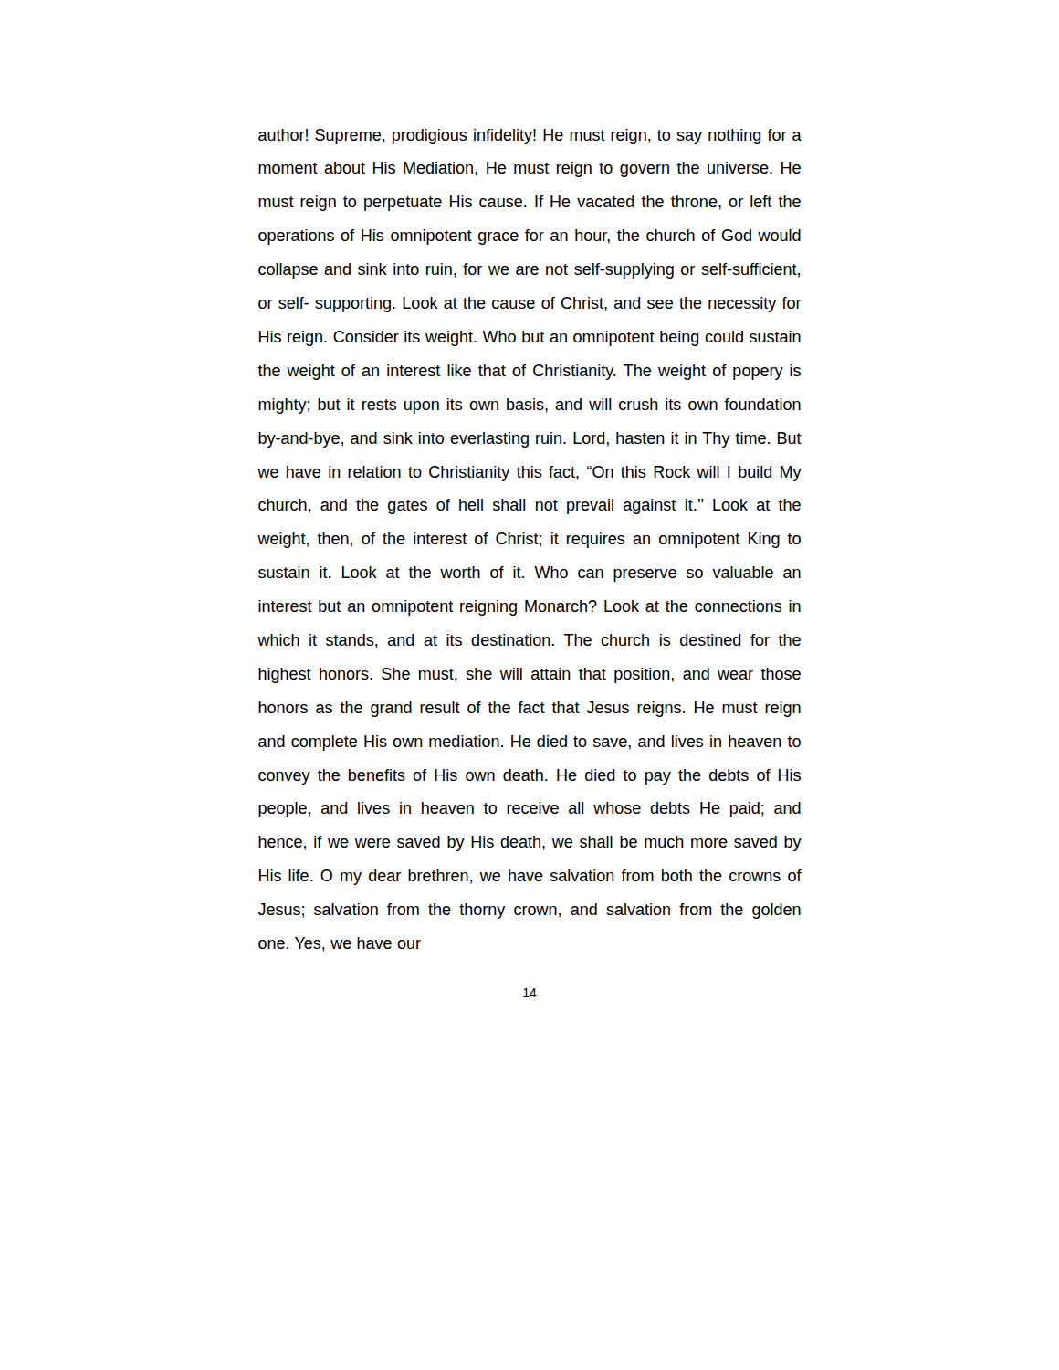author! Supreme, prodigious infidelity! He must reign, to say nothing for a moment about His Mediation, He must reign to govern the universe. He must reign to perpetuate His cause. If He vacated the throne, or left the operations of His omnipotent grace for an hour, the church of God would collapse and sink into ruin, for we are not self-supplying or self-sufficient, or self- supporting. Look at the cause of Christ, and see the necessity for His reign. Consider its weight. Who but an omnipotent being could sustain the weight of an interest like that of Christianity. The weight of popery is mighty; but it rests upon its own basis, and will crush its own foundation by-and-bye, and sink into everlasting ruin. Lord, hasten it in Thy time. But we have in relation to Christianity this fact, “On this Rock will I build My church, and the gates of hell shall not prevail against it.’’ Look at the weight, then, of the interest of Christ; it requires an omnipotent King to sustain it. Look at the worth of it. Who can preserve so valuable an interest but an omnipotent reigning Monarch? Look at the connections in which it stands, and at its destination. The church is destined for the highest honors. She must, she will attain that position, and wear those honors as the grand result of the fact that Jesus reigns. He must reign and complete His own mediation. He died to save, and lives in heaven to convey the benefits of His own death. He died to pay the debts of His people, and lives in heaven to receive all whose debts He paid; and hence, if we were saved by His death, we shall be much more saved by His life. O my dear brethren, we have salvation from both the crowns of Jesus; salvation from the thorny crown, and salvation from the golden one. Yes, we have our
14